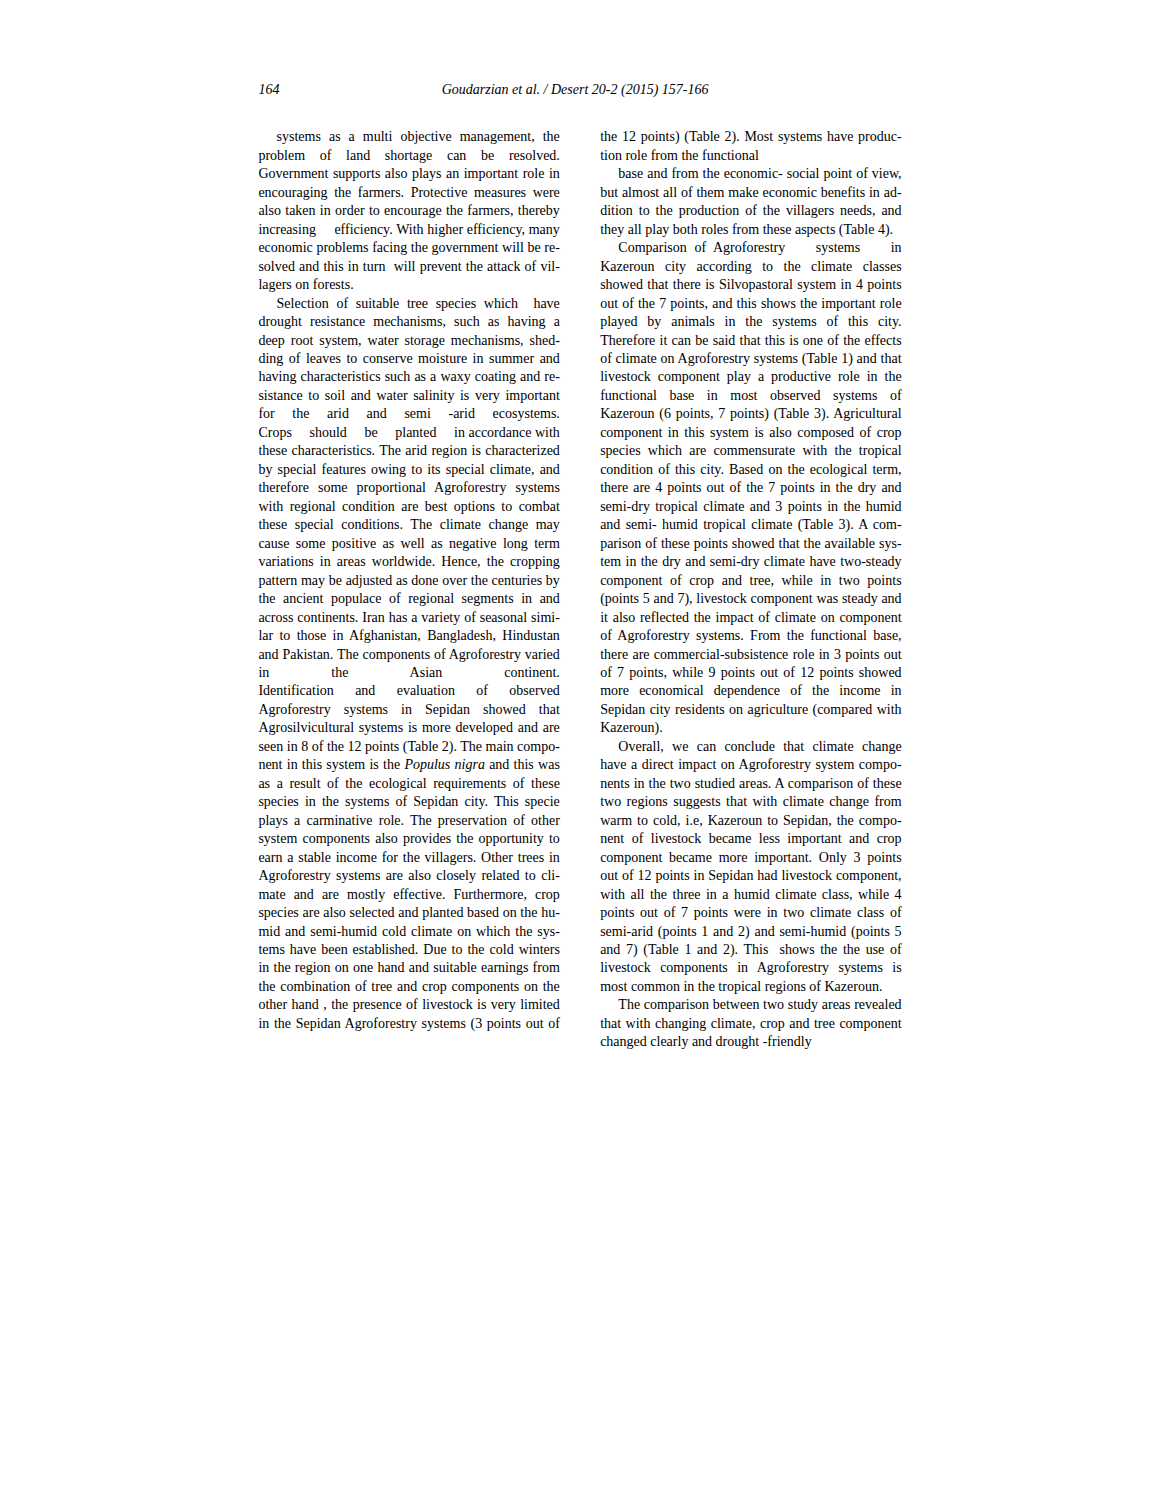164 Goudarzian et al. / Desert 20-2 (2015) 157-166
systems as a multi objective management, the problem of land shortage can be resolved. Government supports also plays an important role in encouraging the farmers. Protective measures were also taken in order to encourage the farmers, thereby increasing efficiency. With higher efficiency, many economic problems facing the government will be resolved and this in turn will prevent the attack of villagers on forests.
Selection of suitable tree species which have drought resistance mechanisms, such as having a deep root system, water storage mechanisms, shedding of leaves to conserve moisture in summer and having characteristics such as a waxy coating and resistance to soil and water salinity is very important for the arid and semi -arid ecosystems. Crops should be planted in accordance with these characteristics. The arid region is characterized by special features owing to its special climate, and therefore some proportional Agroforestry systems with regional condition are best options to combat these special conditions. The climate change may cause some positive as well as negative long term variations in areas worldwide. Hence, the cropping pattern may be adjusted as done over the centuries by the ancient populace of regional segments in and across continents. Iran has a variety of seasonal similar to those in Afghanistan, Bangladesh, Hindustan and Pakistan. The components of Agroforestry varied in the Asian continent. Identification and evaluation of observed Agroforestry systems in Sepidan showed that Agrosilvicultural systems is more developed and are seen in 8 of the 12 points (Table 2). The main component in this system is the Populus nigra and this was as a result of the ecological requirements of these species in the systems of Sepidan city. This specie plays a carminative role. The preservation of other system components also provides the opportunity to earn a stable income for the villagers. Other trees in Agroforestry systems are also closely related to climate and are mostly effective. Furthermore, crop species are also selected and planted based on the humid and semi-humid cold climate on which the systems have been established. Due to the cold winters in the region on one hand and suitable earnings from the combination of tree and crop components on the other hand , the presence of livestock is very limited in the Sepidan Agroforestry systems (3 points out of the 12 points) (Table 2). Most systems have production role from the functional
base and from the economic- social point of view, but almost all of them make economic benefits in addition to the production of the villagers needs, and they all play both roles from these aspects (Table 4).
Comparison of Agroforestry systems in Kazeroun city according to the climate classes showed that there is Silvopastoral system in 4 points out of the 7 points, and this shows the important role played by animals in the systems of this city. Therefore it can be said that this is one of the effects of climate on Agroforestry systems (Table 1) and that livestock component play a productive role in the functional base in most observed systems of Kazeroun (6 points, 7 points) (Table 3). Agricultural component in this system is also composed of crop species which are commensurate with the tropical condition of this city. Based on the ecological term, there are 4 points out of the 7 points in the dry and semi-dry tropical climate and 3 points in the humid and semi- humid tropical climate (Table 3). A comparison of these points showed that the available system in the dry and semi-dry climate have two-steady component of crop and tree, while in two points (points 5 and 7), livestock component was steady and it also reflected the impact of climate on component of Agroforestry systems. From the functional base, there are commercial-subsistence role in 3 points out of 7 points, while 9 points out of 12 points showed more economical dependence of the income in Sepidan city residents on agriculture (compared with Kazeroun).
Overall, we can conclude that climate change have a direct impact on Agroforestry system components in the two studied areas. A comparison of these two regions suggests that with climate change from warm to cold, i.e, Kazeroun to Sepidan, the component of livestock became less important and crop component became more important. Only 3 points out of 12 points in Sepidan had livestock component, with all the three in a humid climate class, while 4 points out of 7 points were in two climate class of semi-arid (points 1 and 2) and semi-humid (points 5 and 7) (Table 1 and 2). This shows the the use of livestock components in Agroforestry systems is most common in the tropical regions of Kazeroun.
The comparison between two study areas revealed that with changing climate, crop and tree component changed clearly and drought -friendly